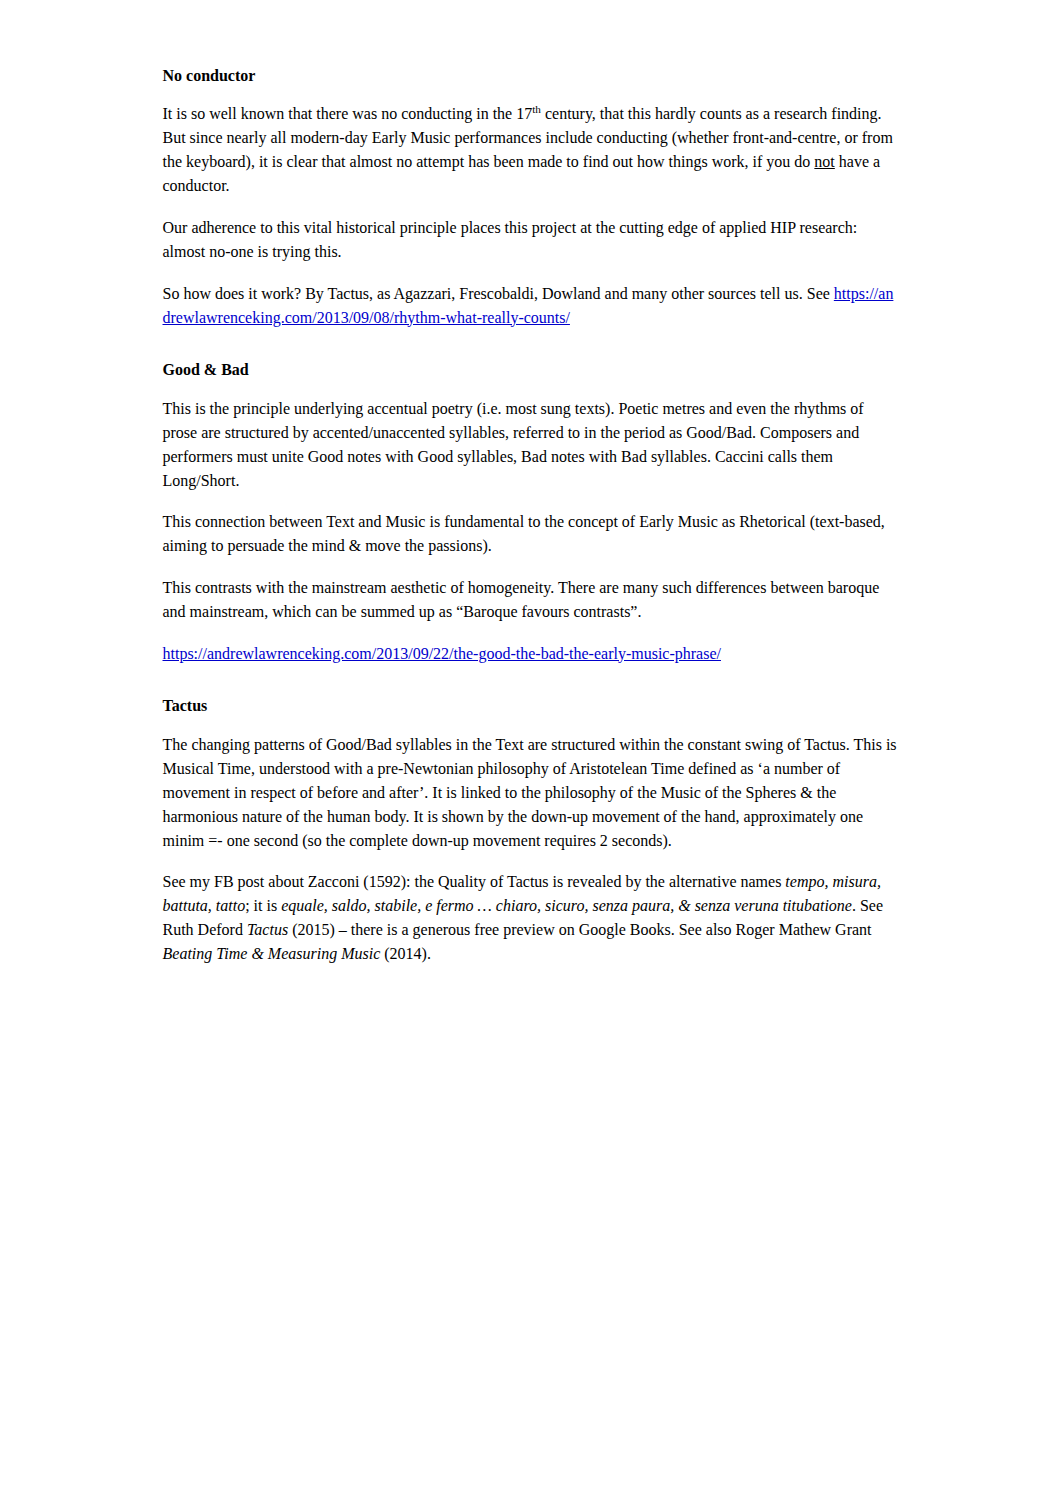No conductor
It is so well known that there was no conducting in the 17th century, that this hardly counts as a research finding. But since nearly all modern-day Early Music performances include conducting (whether front-and-centre, or from the keyboard), it is clear that almost no attempt has been made to find out how things work, if you do not have a conductor.
Our adherence to this vital historical principle places this project at the cutting edge of applied HIP research: almost no-one is trying this.
So how does it work? By Tactus, as Agazzari, Frescobaldi, Dowland and many other sources tell us. See https://andrewlawrenceking.com/2013/09/08/rhythm-what-really-counts/
Good & Bad
This is the principle underlying accentual poetry (i.e. most sung texts). Poetic metres and even the rhythms of prose are structured by accented/unaccented syllables, referred to in the period as Good/Bad. Composers and performers must unite Good notes with Good syllables, Bad notes with Bad syllables. Caccini calls them Long/Short.
This connection between Text and Music is fundamental to the concept of Early Music as Rhetorical (text-based, aiming to persuade the mind & move the passions).
This contrasts with the mainstream aesthetic of homogeneity. There are many such differences between baroque and mainstream, which can be summed up as “Baroque favours contrasts”.
https://andrewlawrenceking.com/2013/09/22/the-good-the-bad-the-early-music-phrase/
Tactus
The changing patterns of Good/Bad syllables in the Text are structured within the constant swing of Tactus. This is Musical Time, understood with a pre-Newtonian philosophy of Aristotelean Time defined as ‘a number of movement in respect of before and after’. It is linked to the philosophy of the Music of the Spheres & the harmonious nature of the human body. It is shown by the down-up movement of the hand, approximately one minim =- one second (so the complete down-up movement requires 2 seconds).
See my FB post about Zacconi (1592): the Quality of Tactus is revealed by the alternative names tempo, misura, battuta, tatto; it is equale, saldo, stabile, e fermo … chiaro, sicuro, senza paura, & senza veruna titubatione. See Ruth Deford Tactus (2015) – there is a generous free preview on Google Books. See also Roger Mathew Grant Beating Time & Measuring Music (2014).